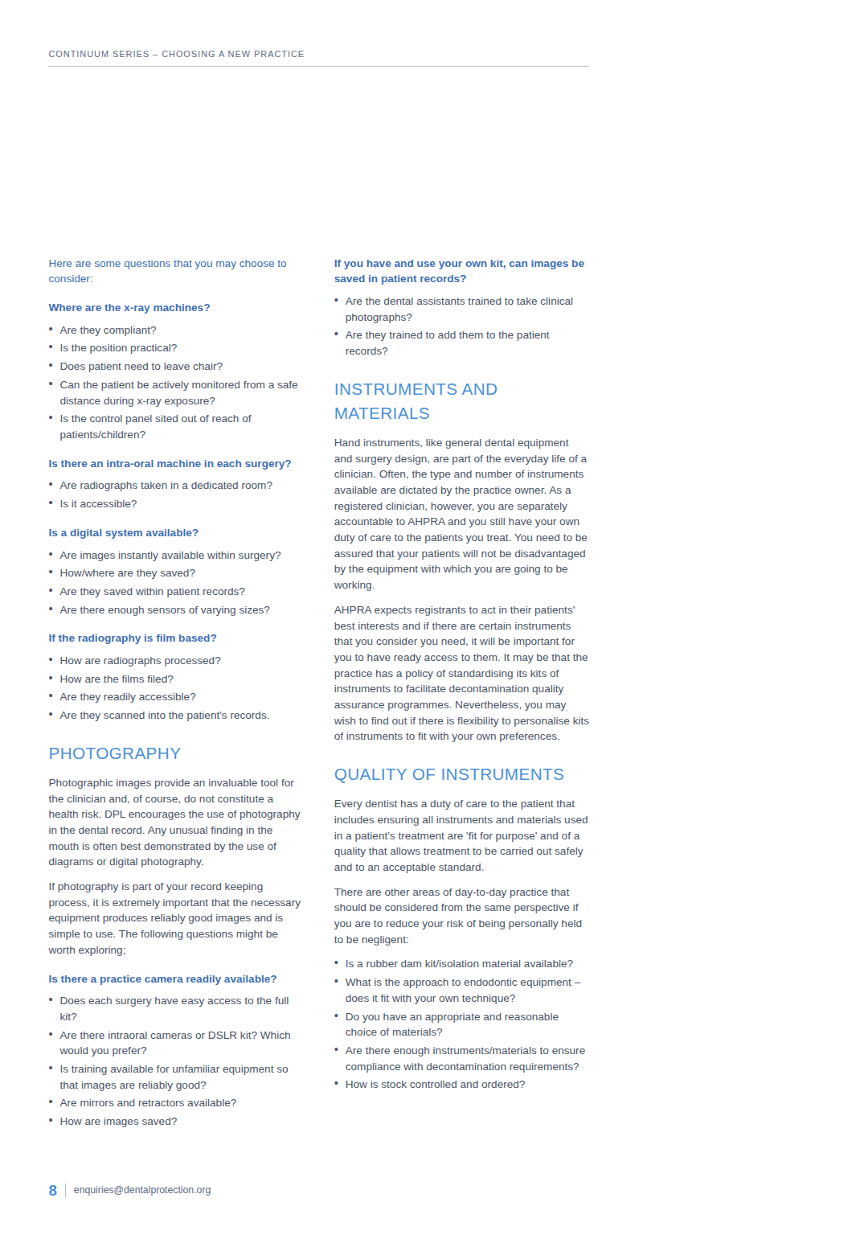Continuum Series – Choosing a New Practice
Here are some questions that you may choose to consider:
Where are the x-ray machines?
Are they compliant?
Is the position practical?
Does patient need to leave chair?
Can the patient be actively monitored from a safe distance during x-ray exposure?
Is the control panel sited out of reach of patients/children?
Is there an intra-oral machine in each surgery?
Are radiographs taken in a dedicated room?
Is it accessible?
Is a digital system available?
Are images instantly available within surgery?
How/where are they saved?
Are they saved within patient records?
Are there enough sensors of varying sizes?
If the radiography is film based?
How are radiographs processed?
How are the films filed?
Are they readily accessible?
Are they scanned into the patient's records.
Photography
Photographic images provide an invaluable tool for the clinician and, of course, do not constitute a health risk. DPL encourages the use of photography in the dental record. Any unusual finding in the mouth is often best demonstrated by the use of diagrams or digital photography.
If photography is part of your record keeping process, it is extremely important that the necessary equipment produces reliably good images and is simple to use. The following questions might be worth exploring;
Is there a practice camera readily available?
Does each surgery have easy access to the full kit?
Are there intraoral cameras or DSLR kit? Which would you prefer?
Is training available for unfamiliar equipment so that images are reliably good?
Are mirrors and retractors available?
How are images saved?
If you have and use your own kit, can images be saved in patient records?
Are the dental assistants trained to take clinical photographs?
Are they trained to add them to the patient records?
Instruments and Materials
Hand instruments, like general dental equipment and surgery design, are part of the everyday life of a clinician. Often, the type and number of instruments available are dictated by the practice owner. As a registered clinician, however, you are separately accountable to AHPRA and you still have your own duty of care to the patients you treat. You need to be assured that your patients will not be disadvantaged by the equipment with which you are going to be working.
AHPRA expects registrants to act in their patients' best interests and if there are certain instruments that you consider you need, it will be important for you to have ready access to them. It may be that the practice has a policy of standardising its kits of instruments to facilitate decontamination quality assurance programmes. Nevertheless, you may wish to find out if there is flexibility to personalise kits of instruments to fit with your own preferences.
Quality of Instruments
Every dentist has a duty of care to the patient that includes ensuring all instruments and materials used in a patient's treatment are 'fit for purpose' and of a quality that allows treatment to be carried out safely and to an acceptable standard.
There are other areas of day-to-day practice that should be considered from the same perspective if you are to reduce your risk of being personally held to be negligent:
Is a rubber dam kit/isolation material available?
What is the approach to endodontic equipment – does it fit with your own technique?
Do you have an appropriate and reasonable choice of materials?
Are there enough instruments/materials to ensure compliance with decontamination requirements?
How is stock controlled and ordered?
8
enquiries@dentalprotection.org